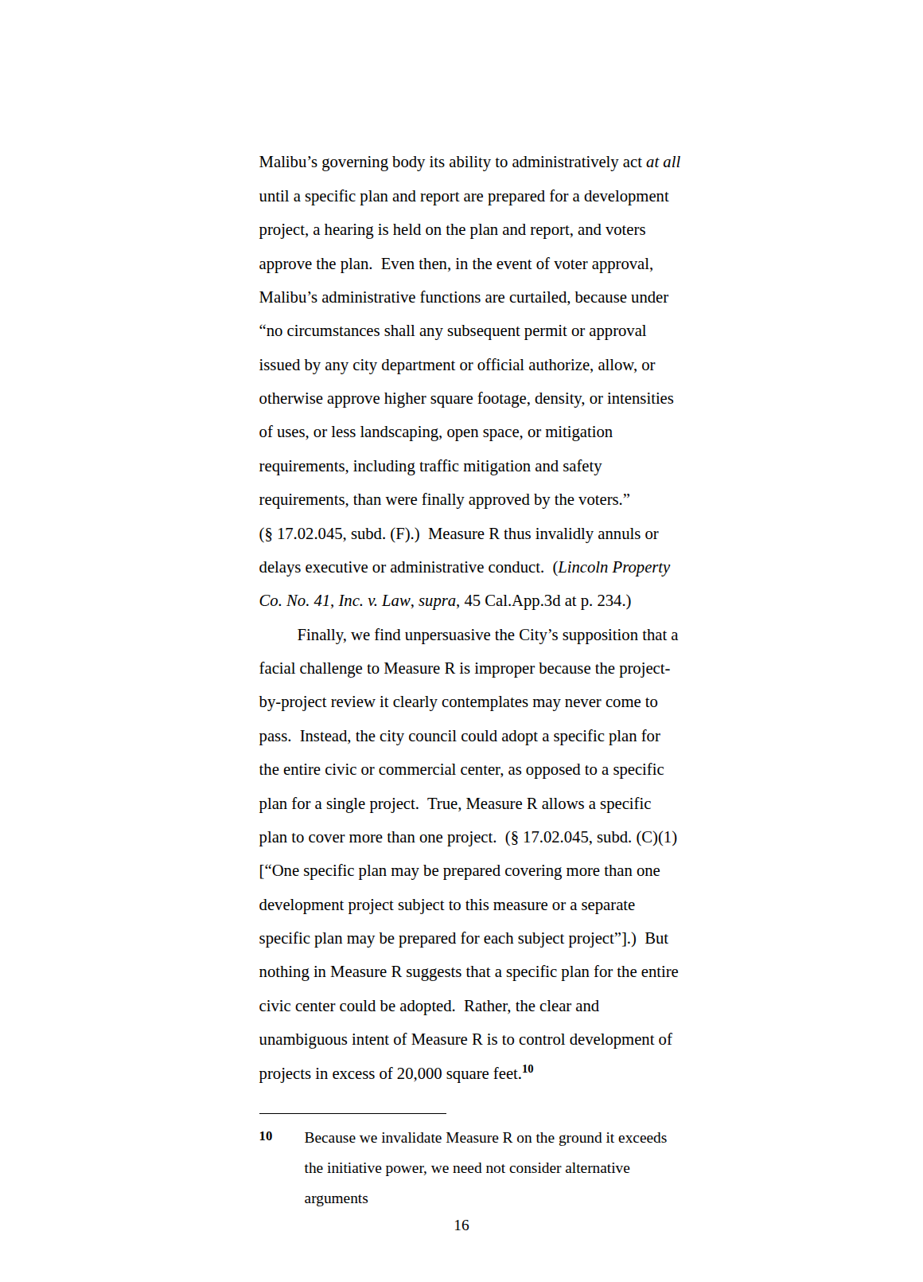Malibu’s governing body its ability to administratively act at all until a specific plan and report are prepared for a development project, a hearing is held on the plan and report, and voters approve the plan. Even then, in the event of voter approval, Malibu’s administrative functions are curtailed, because under “no circumstances shall any subsequent permit or approval issued by any city department or official authorize, allow, or otherwise approve higher square footage, density, or intensities of uses, or less landscaping, open space, or mitigation requirements, including traffic mitigation and safety requirements, than were finally approved by the voters.” (§ 17.02.045, subd. (F).) Measure R thus invalidly annuls or delays executive or administrative conduct. (Lincoln Property Co. No. 41, Inc. v. Law, supra, 45 Cal.App.3d at p. 234.)
Finally, we find unpersuasive the City’s supposition that a facial challenge to Measure R is improper because the project-by-project review it clearly contemplates may never come to pass. Instead, the city council could adopt a specific plan for the entire civic or commercial center, as opposed to a specific plan for a single project. True, Measure R allows a specific plan to cover more than one project. (§ 17.02.045, subd. (C)(1) [“One specific plan may be prepared covering more than one development project subject to this measure or a separate specific plan may be prepared for each subject project”].) But nothing in Measure R suggests that a specific plan for the entire civic center could be adopted. Rather, the clear and unambiguous intent of Measure R is to control development of projects in excess of 20,000 square feet.10
10
Because we invalidate Measure R on the ground it exceeds the initiative power, we need not consider alternative arguments
16